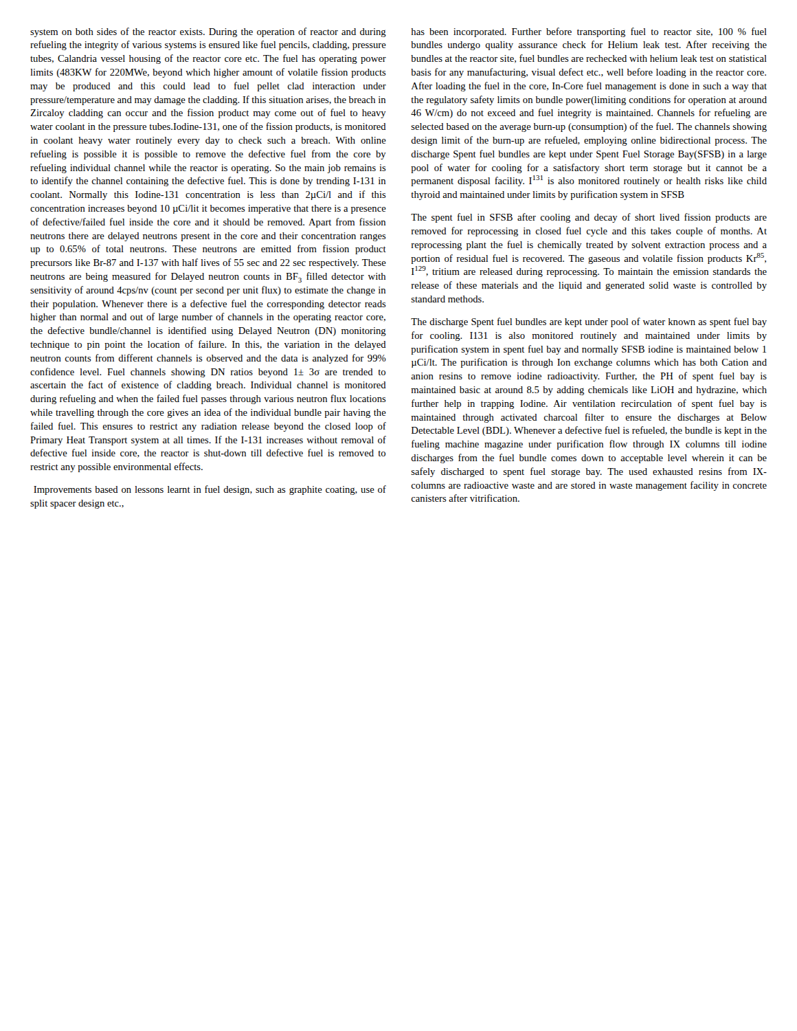system on both sides of the reactor exists. During the operation of reactor and during refueling the integrity of various systems is ensured like fuel pencils, cladding, pressure tubes, Calandria vessel housing of the reactor core etc. The fuel has operating power limits (483KW for 220MWe, beyond which higher amount of volatile fission products may be produced and this could lead to fuel pellet clad interaction under pressure/temperature and may damage the cladding. If this situation arises, the breach in Zircaloy cladding can occur and the fission product may come out of fuel to heavy water coolant in the pressure tubes.Iodine-131, one of the fission products, is monitored in coolant heavy water routinely every day to check such a breach. With online refueling is possible it is possible to remove the defective fuel from the core by refueling individual channel while the reactor is operating. So the main job remains is to identify the channel containing the defective fuel. This is done by trending I-131 in coolant. Normally this Iodine-131 concentration is less than 2µCi/l and if this concentration increases beyond 10 µCi/lit it becomes imperative that there is a presence of defective/failed fuel inside the core and it should be removed. Apart from fission neutrons there are delayed neutrons present in the core and their concentration ranges up to 0.65% of total neutrons. These neutrons are emitted from fission product precursors like Br-87 and I-137 with half lives of 55 sec and 22 sec respectively. These neutrons are being measured for Delayed neutron counts in BF3 filled detector with sensitivity of around 4cps/nv (count per second per unit flux) to estimate the change in their population. Whenever there is a defective fuel the corresponding detector reads higher than normal and out of large number of channels in the operating reactor core, the defective bundle/channel is identified using Delayed Neutron (DN) monitoring technique to pin point the location of failure. In this, the variation in the delayed neutron counts from different channels is observed and the data is analyzed for 99% confidence level. Fuel channels showing DN ratios beyond 1± 3σ are trended to ascertain the fact of existence of cladding breach. Individual channel is monitored during refueling and when the failed fuel passes through various neutron flux locations while travelling through the core gives an idea of the individual bundle pair having the failed fuel. This ensures to restrict any radiation release beyond the closed loop of Primary Heat Transport system at all times. If the I-131 increases without removal of defective fuel inside core, the reactor is shut-down till defective fuel is removed to restrict any possible environmental effects.
Improvements based on lessons learnt in fuel design, such as graphite coating, use of split spacer design etc.,
has been incorporated. Further before transporting fuel to reactor site, 100 % fuel bundles undergo quality assurance check for Helium leak test. After receiving the bundles at the reactor site, fuel bundles are rechecked with helium leak test on statistical basis for any manufacturing, visual defect etc., well before loading in the reactor core. After loading the fuel in the core, In-Core fuel management is done in such a way that the regulatory safety limits on bundle power(limiting conditions for operation at around 46 W/cm) do not exceed and fuel integrity is maintained. Channels for refueling are selected based on the average burn-up (consumption) of the fuel. The channels showing design limit of the burn-up are refueled, employing online bidirectional process. The discharge Spent fuel bundles are kept under Spent Fuel Storage Bay(SFSB) in a large pool of water for cooling for a satisfactory short term storage but it cannot be a permanent disposal facility. I131 is also monitored routinely or health risks like child thyroid and maintained under limits by purification system in SFSB
The spent fuel in SFSB after cooling and decay of short lived fission products are removed for reprocessing in closed fuel cycle and this takes couple of months. At reprocessing plant the fuel is chemically treated by solvent extraction process and a portion of residual fuel is recovered. The gaseous and volatile fission products Kr85, I129, tritium are released during reprocessing. To maintain the emission standards the release of these materials and the liquid and generated solid waste is controlled by standard methods.
The discharge Spent fuel bundles are kept under pool of water known as spent fuel bay for cooling. I131 is also monitored routinely and maintained under limits by purification system in spent fuel bay and normally SFSB iodine is maintained below 1 µCi/lt. The purification is through Ion exchange columns which has both Cation and anion resins to remove iodine radioactivity. Further, the PH of spent fuel bay is maintained basic at around 8.5 by adding chemicals like LiOH and hydrazine, which further help in trapping Iodine. Air ventilation recirculation of spent fuel bay is maintained through activated charcoal filter to ensure the discharges at Below Detectable Level (BDL). Whenever a defective fuel is refueled, the bundle is kept in the fueling machine magazine under purification flow through IX columns till iodine discharges from the fuel bundle comes down to acceptable level wherein it can be safely discharged to spent fuel storage bay. The used exhausted resins from IX- columns are radioactive waste and are stored in waste management facility in concrete canisters after vitrification.